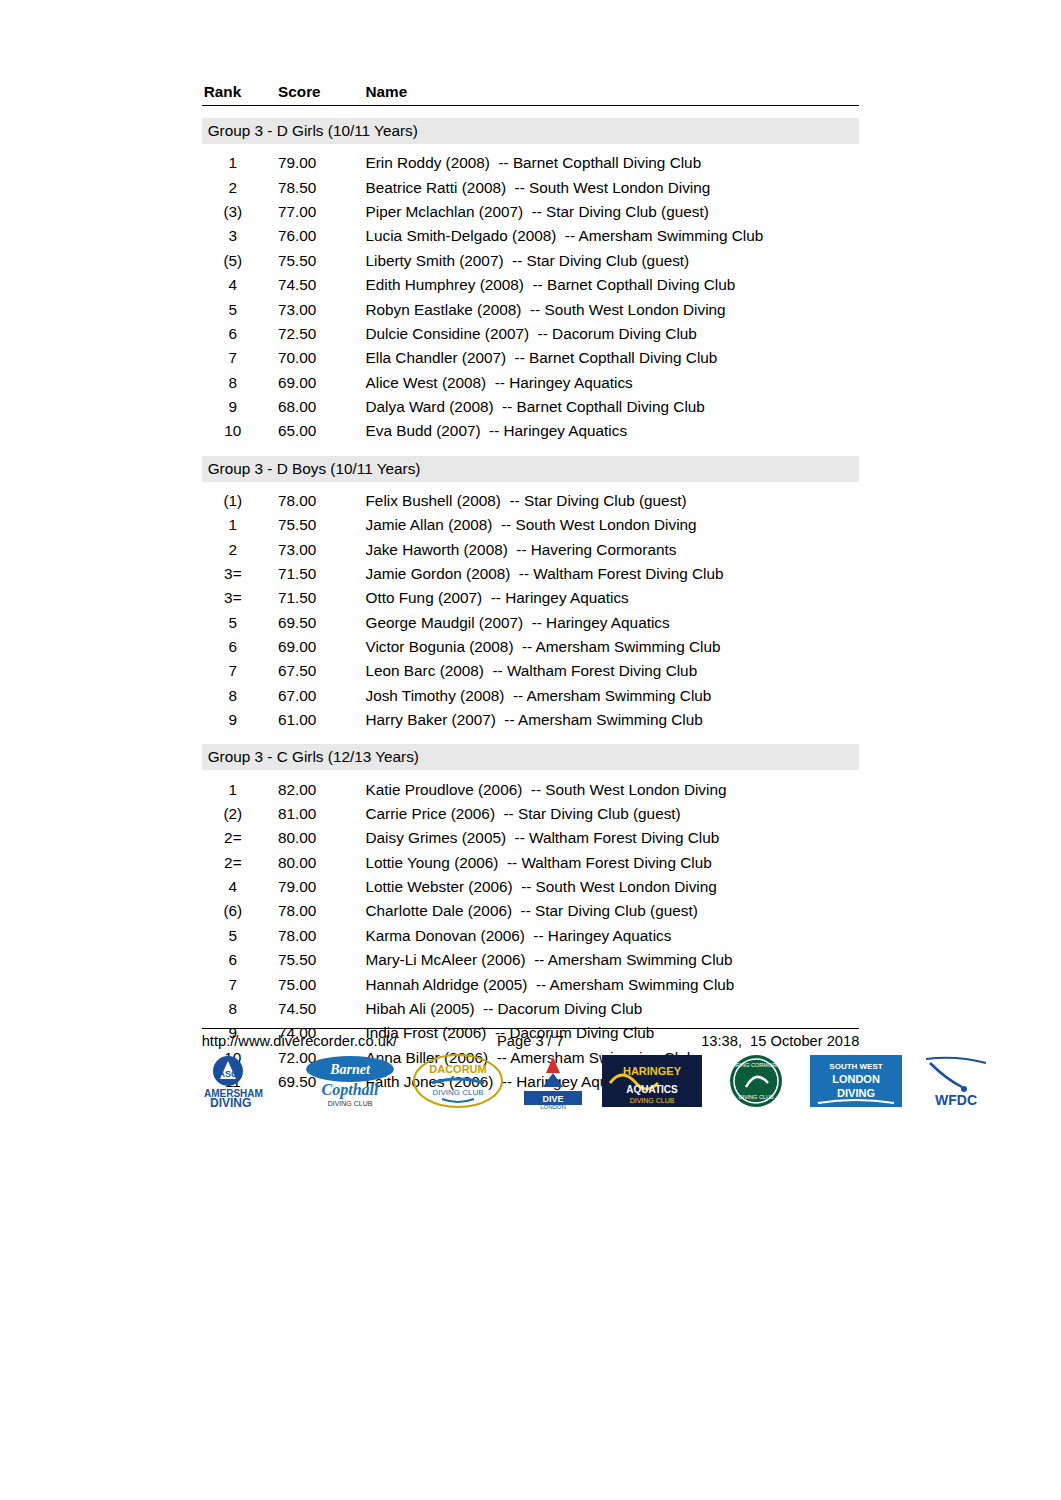| Rank | Score | Name |
| --- | --- | --- |
| Group 3 - D Girls (10/11 Years) |
| 1 | 79.00 | Erin Roddy (2008) -- Barnet Copthall Diving Club |
| 2 | 78.50 | Beatrice Ratti (2008) -- South West London Diving |
| (3) | 77.00 | Piper Mclachlan (2007) -- Star Diving Club (guest) |
| 3 | 76.00 | Lucia Smith-Delgado (2008) -- Amersham Swimming Club |
| (5) | 75.50 | Liberty Smith (2007) -- Star Diving Club (guest) |
| 4 | 74.50 | Edith Humphrey (2008) -- Barnet Copthall Diving Club |
| 5 | 73.00 | Robyn Eastlake (2008) -- South West London Diving |
| 6 | 72.50 | Dulcie Considine (2007) -- Dacorum Diving Club |
| 7 | 70.00 | Ella Chandler (2007) -- Barnet Copthall Diving Club |
| 8 | 69.00 | Alice West (2008) -- Haringey Aquatics |
| 9 | 68.00 | Dalya Ward (2008) -- Barnet Copthall Diving Club |
| 10 | 65.00 | Eva Budd (2007) -- Haringey Aquatics |
| Group 3 - D Boys (10/11 Years) |
| (1) | 78.00 | Felix Bushell (2008) -- Star Diving Club (guest) |
| 1 | 75.50 | Jamie Allan (2008) -- South West London Diving |
| 2 | 73.00 | Jake Haworth (2008) -- Havering Cormorants |
| 3= | 71.50 | Jamie Gordon (2008) -- Waltham Forest Diving Club |
| 3= | 71.50 | Otto Fung (2007) -- Haringey Aquatics |
| 5 | 69.50 | George Maudgil (2007) -- Haringey Aquatics |
| 6 | 69.00 | Victor Bogunia (2008) -- Amersham Swimming Club |
| 7 | 67.50 | Leon Barc (2008) -- Waltham Forest Diving Club |
| 8 | 67.00 | Josh Timothy (2008) -- Amersham Swimming Club |
| 9 | 61.00 | Harry Baker (2007) -- Amersham Swimming Club |
| Group 3 - C Girls (12/13 Years) |
| 1 | 82.00 | Katie Proudlove (2006) -- South West London Diving |
| (2) | 81.00 | Carrie Price (2006) -- Star Diving Club (guest) |
| 2= | 80.00 | Daisy Grimes (2005) -- Waltham Forest Diving Club |
| 2= | 80.00 | Lottie Young (2006) -- Waltham Forest Diving Club |
| 4 | 79.00 | Lottie Webster (2006) -- South West London Diving |
| (6) | 78.00 | Charlotte Dale (2006) -- Star Diving Club (guest) |
| 5 | 78.00 | Karma Donovan (2006) -- Haringey Aquatics |
| 6 | 75.50 | Mary-Li McAleer (2006) -- Amersham Swimming Club |
| 7 | 75.00 | Hannah Aldridge (2005) -- Amersham Swimming Club |
| 8 | 74.50 | Hibah Ali (2005) -- Dacorum Diving Club |
| 9 | 74.00 | India Frost (2006) -- Dacorum Diving Club |
| 10 | 72.00 | Anna Biller (2006) -- Amersham Swimming Club |
| 11 | 69.50 | Faith Jones (2006) -- Haringey Aquatics |
http://www.diverecorder.co.uk/
Page 3 / 7
13:38, 15 October 2018
ASC AMERSHAM DIVING
Barnet Copthall DIVING CLUB
DACORUM DIVING CLUB
DIVE LONDON
HARINGEY AQUATICS DIVING CLUB
HAVERING CORMORANTS DIVING CLUB
SOUTH WEST LONDON DIVING
WFDC